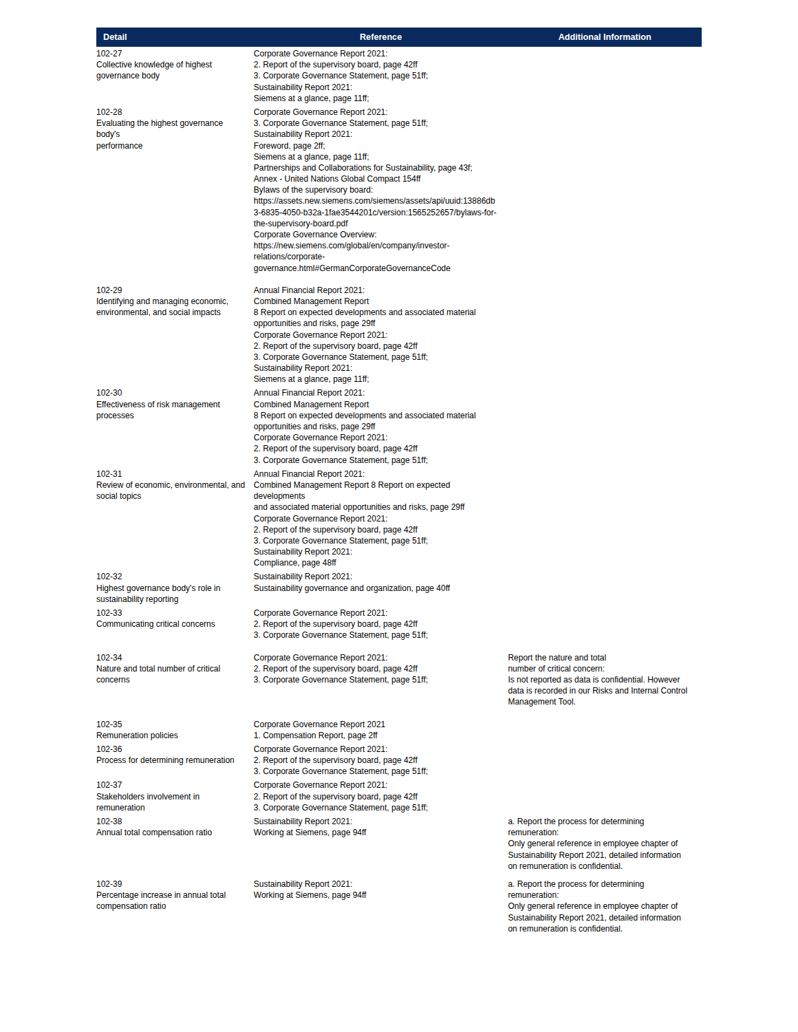| Detail | Reference | Additional Information |
| --- | --- | --- |
| 102-27 Collective knowledge of highest governance body | Corporate Governance Report 2021: 2. Report of the supervisory board, page 42ff 3. Corporate Governance Statement, page 51ff; Sustainability Report 2021: Siemens at a glance, page 11ff; | |
| 102-28 Evaluating the highest governance body's performance | Corporate Governance Report 2021: 3. Corporate Governance Statement, page 51ff; Sustainability Report 2021: Foreword, page 2ff; Siemens at a glance, page 11ff; Partnerships and Collaborations for Sustainability, page 43f; Annex - United Nations Global Compact 154ff Bylaws of the supervisory board: https://assets.new.siemens.com/siemens/assets/api/uuid:13886db 3-6835-4050-b32a-1fae3544201c/version:1565252657/bylaws-for- the-supervisory-board.pdf Corporate Governance Overview: https://new.siemens.com/global/en/company/investor- relations/corporate- governance.html#GermanCorporateGovernanceCode | |
| 102-29 Identifying and managing economic, environmental, and social impacts | Annual Financial Report 2021: Combined Management Report 8 Report on expected developments and associated material opportunities and risks, page 29ff Corporate Governance Report 2021: 2. Report of the supervisory board, page 42ff 3. Corporate Governance Statement, page 51ff; Sustainability Report 2021: Siemens at a glance, page 11ff; | |
| 102-30 Effectiveness of risk management processes | Annual Financial Report 2021: Combined Management Report 8 Report on expected developments and associated material opportunities and risks, page 29ff Corporate Governance Report 2021: 2. Report of the supervisory board, page 42ff 3. Corporate Governance Statement, page 51ff; | |
| 102-31 Review of economic, environmental, and social topics | Annual Financial Report 2021: Combined Management Report 8 Report on expected developments and associated material opportunities and risks, page 29ff Corporate Governance Report 2021: 2. Report of the supervisory board, page 42ff 3. Corporate Governance Statement, page 51ff; Sustainability Report 2021: Compliance, page 48ff | |
| 102-32 Highest governance body's role in sustainability reporting | Sustainability Report 2021: Sustainability governance and organization, page 40ff | |
| 102-33 Communicating critical concerns | Corporate Governance Report 2021: 2. Report of the supervisory board, page 42ff 3. Corporate Governance Statement, page 51ff; | |
| 102-34 Nature and total number of critical concerns | Corporate Governance Report 2021: 2. Report of the supervisory board, page 42ff 3. Corporate Governance Statement, page 51ff; | Report the nature and total number of critical concern: Is not reported as data is confidential. However data is recorded in our Risks and Internal Control Management Tool. |
| 102-35 Remuneration policies | Corporate Governance Report 2021 1. Compensation Report, page 2ff | |
| 102-36 Process for determining remuneration | Corporate Governance Report 2021: 2. Report of the supervisory board, page 42ff 3. Corporate Governance Statement, page 51ff; | |
| 102-37 Stakeholders involvement in remuneration | Corporate Governance Report 2021: 2. Report of the supervisory board, page 42ff 3. Corporate Governance Statement, page 51ff; | |
| 102-38 Annual total compensation ratio | Sustainability Report 2021: Working at Siemens, page 94ff | a. Report the process for determining remuneration: Only general reference in employee chapter of Sustainability Report 2021, detailed information on remuneration is confidential. |
| 102-39 Percentage increase in annual total compensation ratio | Sustainability Report 2021: Working at Siemens, page 94ff | a. Report the process for determining remuneration: Only general reference in employee chapter of Sustainability Report 2021, detailed information on remuneration is confidential. |